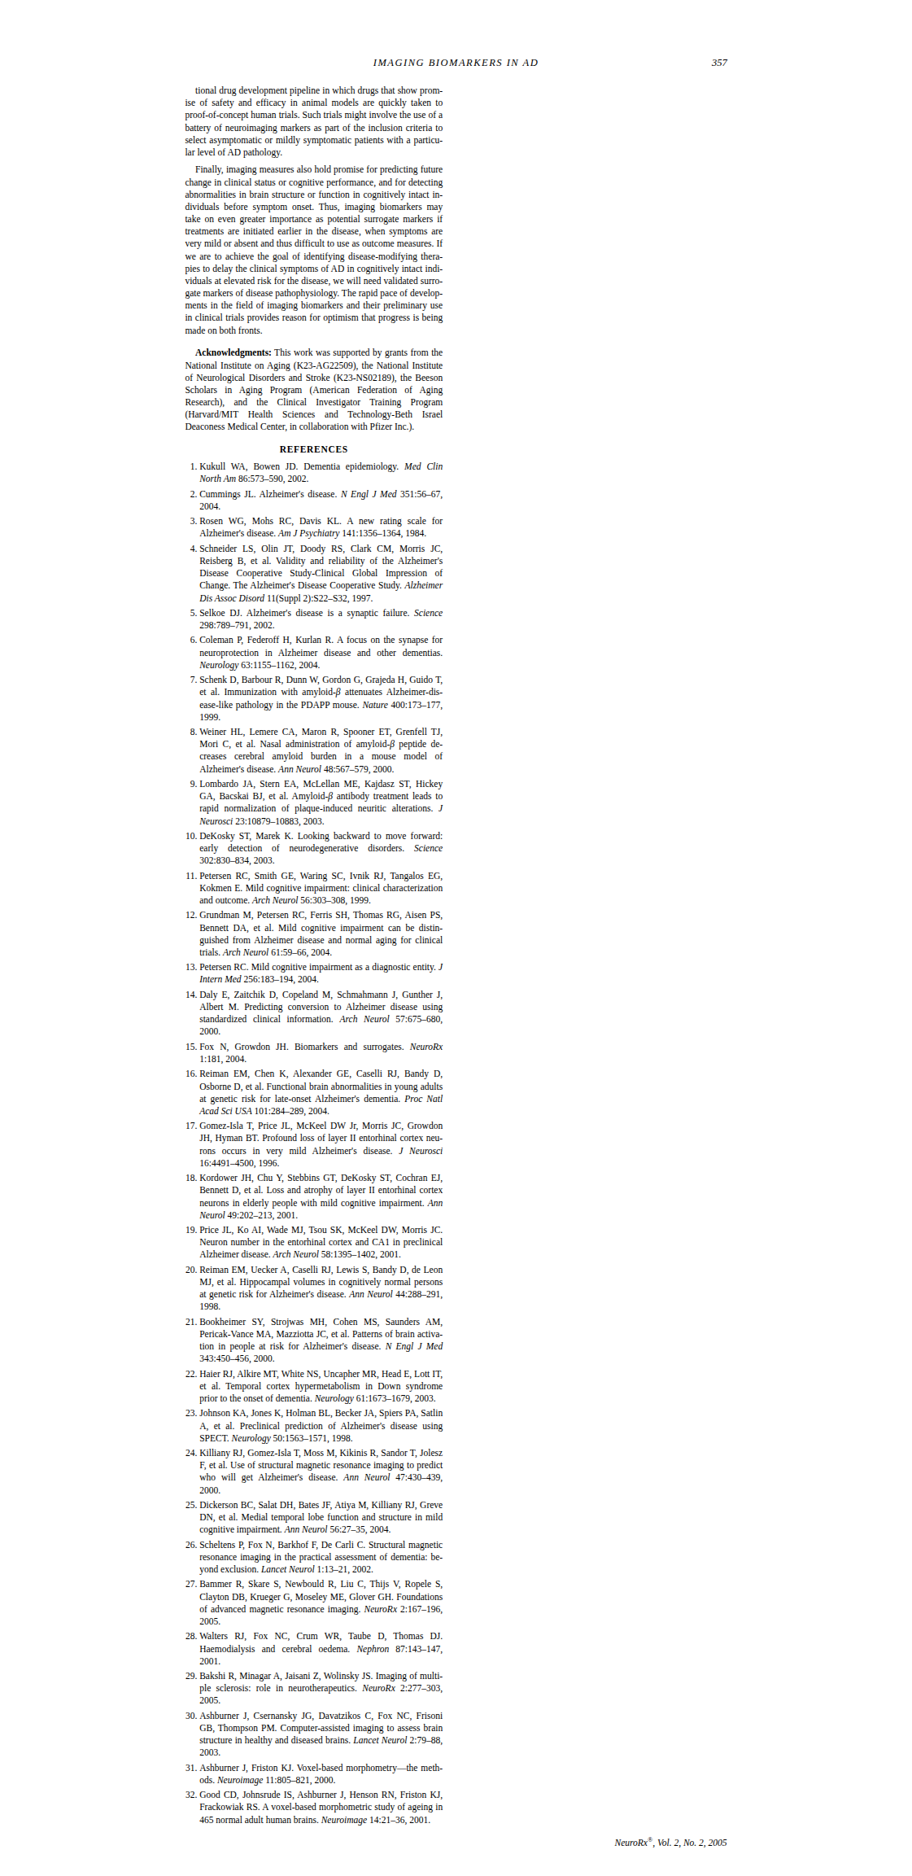IMAGING BIOMARKERS IN AD 357
tional drug development pipeline in which drugs that show promise of safety and efficacy in animal models are quickly taken to proof-of-concept human trials. Such trials might involve the use of a battery of neuroimaging markers as part of the inclusion criteria to select asymptomatic or mildly symptomatic patients with a particular level of AD pathology.
Finally, imaging measures also hold promise for predicting future change in clinical status or cognitive performance, and for detecting abnormalities in brain structure or function in cognitively intact individuals before symptom onset. Thus, imaging biomarkers may take on even greater importance as potential surrogate markers if treatments are initiated earlier in the disease, when symptoms are very mild or absent and thus difficult to use as outcome measures. If we are to achieve the goal of identifying disease-modifying therapies to delay the clinical symptoms of AD in cognitively intact individuals at elevated risk for the disease, we will need validated surrogate markers of disease pathophysiology. The rapid pace of developments in the field of imaging biomarkers and their preliminary use in clinical trials provides reason for optimism that progress is being made on both fronts.
Acknowledgments: This work was supported by grants from the National Institute on Aging (K23-AG22509), the National Institute of Neurological Disorders and Stroke (K23-NS02189), the Beeson Scholars in Aging Program (American Federation of Aging Research), and the Clinical Investigator Training Program (Harvard/MIT Health Sciences and Technology-Beth Israel Deaconess Medical Center, in collaboration with Pfizer Inc.).
References
Kukull WA, Bowen JD. Dementia epidemiology. Med Clin North Am 86:573–590, 2002.
Cummings JL. Alzheimer's disease. N Engl J Med 351:56–67, 2004.
Rosen WG, Mohs RC, Davis KL. A new rating scale for Alzheimer's disease. Am J Psychiatry 141:1356–1364, 1984.
Schneider LS, Olin JT, Doody RS, Clark CM, Morris JC, Reisberg B, et al. Validity and reliability of the Alzheimer's Disease Cooperative Study-Clinical Global Impression of Change. The Alzheimer's Disease Cooperative Study. Alzheimer Dis Assoc Disord 11(Suppl 2):S22–S32, 1997.
Selkoe DJ. Alzheimer's disease is a synaptic failure. Science 298:789–791, 2002.
Coleman P, Federoff H, Kurlan R. A focus on the synapse for neuroprotection in Alzheimer disease and other dementias. Neurology 63:1155–1162, 2004.
Schenk D, Barbour R, Dunn W, Gordon G, Grajeda H, Guido T, et al. Immunization with amyloid-β attenuates Alzheimer-disease-like pathology in the PDAPP mouse. Nature 400:173–177, 1999.
Weiner HL, Lemere CA, Maron R, Spooner ET, Grenfell TJ, Mori C, et al. Nasal administration of amyloid-β peptide decreases cerebral amyloid burden in a mouse model of Alzheimer's disease. Ann Neurol 48:567–579, 2000.
Lombardo JA, Stern EA, McLellan ME, Kajdasz ST, Hickey GA, Bacskai BJ, et al. Amyloid-β antibody treatment leads to rapid normalization of plaque-induced neuritic alterations. J Neurosci 23:10879–10883, 2003.
DeKosky ST, Marek K. Looking backward to move forward: early detection of neurodegenerative disorders. Science 302:830–834, 2003.
Petersen RC, Smith GE, Waring SC, Ivnik RJ, Tangalos EG, Kokmen E. Mild cognitive impairment: clinical characterization and outcome. Arch Neurol 56:303–308, 1999.
Grundman M, Petersen RC, Ferris SH, Thomas RG, Aisen PS, Bennett DA, et al. Mild cognitive impairment can be distinguished from Alzheimer disease and normal aging for clinical trials. Arch Neurol 61:59–66, 2004.
Petersen RC. Mild cognitive impairment as a diagnostic entity. J Intern Med 256:183–194, 2004.
Daly E, Zaitchik D, Copeland M, Schmahmann J, Gunther J, Albert M. Predicting conversion to Alzheimer disease using standardized clinical information. Arch Neurol 57:675–680, 2000.
Fox N, Growdon JH. Biomarkers and surrogates. NeuroRx 1:181, 2004.
Reiman EM, Chen K, Alexander GE, Caselli RJ, Bandy D, Osborne D, et al. Functional brain abnormalities in young adults at genetic risk for late-onset Alzheimer's dementia. Proc Natl Acad Sci USA 101:284–289, 2004.
Gomez-Isla T, Price JL, McKeel DW Jr, Morris JC, Growdon JH, Hyman BT. Profound loss of layer II entorhinal cortex neurons occurs in very mild Alzheimer's disease. J Neurosci 16:4491–4500, 1996.
Kordower JH, Chu Y, Stebbins GT, DeKosky ST, Cochran EJ, Bennett D, et al. Loss and atrophy of layer II entorhinal cortex neurons in elderly people with mild cognitive impairment. Ann Neurol 49:202–213, 2001.
Price JL, Ko AI, Wade MJ, Tsou SK, McKeel DW, Morris JC. Neuron number in the entorhinal cortex and CA1 in preclinical Alzheimer disease. Arch Neurol 58:1395–1402, 2001.
Reiman EM, Uecker A, Caselli RJ, Lewis S, Bandy D, de Leon MJ, et al. Hippocampal volumes in cognitively normal persons at genetic risk for Alzheimer's disease. Ann Neurol 44:288–291, 1998.
Bookheimer SY, Strojwas MH, Cohen MS, Saunders AM, Pericak-Vance MA, Mazziotta JC, et al. Patterns of brain activation in people at risk for Alzheimer's disease. N Engl J Med 343:450–456, 2000.
Haier RJ, Alkire MT, White NS, Uncapher MR, Head E, Lott IT, et al. Temporal cortex hypermetabolism in Down syndrome prior to the onset of dementia. Neurology 61:1673–1679, 2003.
Johnson KA, Jones K, Holman BL, Becker JA, Spiers PA, Satlin A, et al. Preclinical prediction of Alzheimer's disease using SPECT. Neurology 50:1563–1571, 1998.
Killiany RJ, Gomez-Isla T, Moss M, Kikinis R, Sandor T, Jolesz F, et al. Use of structural magnetic resonance imaging to predict who will get Alzheimer's disease. Ann Neurol 47:430–439, 2000.
Dickerson BC, Salat DH, Bates JF, Atiya M, Killiany RJ, Greve DN, et al. Medial temporal lobe function and structure in mild cognitive impairment. Ann Neurol 56:27–35, 2004.
Scheltens P, Fox N, Barkhof F, De Carli C. Structural magnetic resonance imaging in the practical assessment of dementia: beyond exclusion. Lancet Neurol 1:13–21, 2002.
Bammer R, Skare S, Newbould R, Liu C, Thijs V, Ropele S, Clayton DB, Krueger G, Moseley ME, Glover GH. Foundations of advanced magnetic resonance imaging. NeuroRx 2:167–196, 2005.
Walters RJ, Fox NC, Crum WR, Taube D, Thomas DJ. Haemodialysis and cerebral oedema. Nephron 87:143–147, 2001.
Bakshi R, Minagar A, Jaisani Z, Wolinsky JS. Imaging of multiple sclerosis: role in neurotherapeutics. NeuroRx 2:277–303, 2005.
Ashburner J, Csernansky JG, Davatzikos C, Fox NC, Frisoni GB, Thompson PM. Computer-assisted imaging to assess brain structure in healthy and diseased brains. Lancet Neurol 2:79–88, 2003.
Ashburner J, Friston KJ. Voxel-based morphometry—the methods. Neuroimage 11:805–821, 2000.
Good CD, Johnsrude IS, Ashburner J, Henson RN, Friston KJ, Frackowiak RS. A voxel-based morphometric study of ageing in 465 normal adult human brains. Neuroimage 14:21–36, 2001.
NeuroRx®, Vol. 2, No. 2, 2005